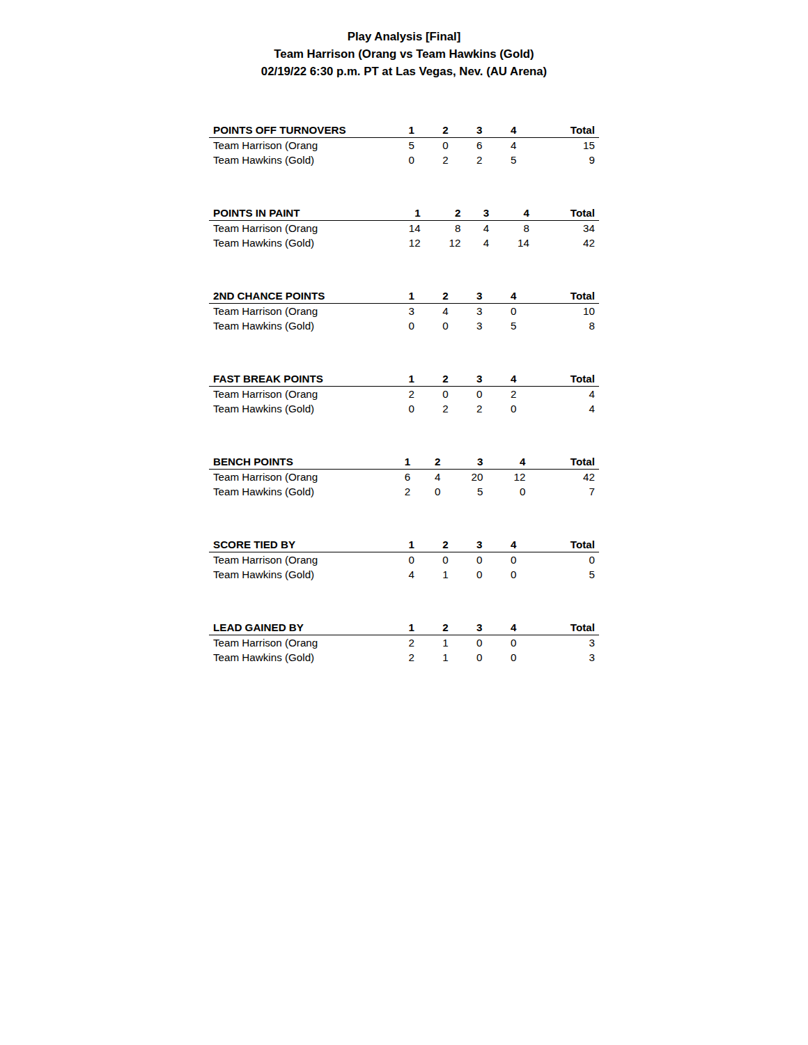Play Analysis [Final]
Team Harrison (Orang vs Team Hawkins (Gold)
02/19/22 6:30 p.m. PT at Las Vegas, Nev. (AU Arena)
| POINTS OFF TURNOVERS | 1 | 2 | 3 | 4 | Total |
| --- | --- | --- | --- | --- | --- |
| Team Harrison (Orang | 5 | 0 | 6 | 4 | 15 |
| Team Hawkins (Gold) | 0 | 2 | 2 | 5 | 9 |
| POINTS IN PAINT | 1 | 2 | 3 | 4 | Total |
| --- | --- | --- | --- | --- | --- |
| Team Harrison (Orang | 14 | 8 | 4 | 8 | 34 |
| Team Hawkins (Gold) | 12 | 12 | 4 | 14 | 42 |
| 2ND CHANCE POINTS | 1 | 2 | 3 | 4 | Total |
| --- | --- | --- | --- | --- | --- |
| Team Harrison (Orang | 3 | 4 | 3 | 0 | 10 |
| Team Hawkins (Gold) | 0 | 0 | 3 | 5 | 8 |
| FAST BREAK POINTS | 1 | 2 | 3 | 4 | Total |
| --- | --- | --- | --- | --- | --- |
| Team Harrison (Orang | 2 | 0 | 0 | 2 | 4 |
| Team Hawkins (Gold) | 0 | 2 | 2 | 0 | 4 |
| BENCH POINTS | 1 | 2 | 3 | 4 | Total |
| --- | --- | --- | --- | --- | --- |
| Team Harrison (Orang | 6 | 4 | 20 | 12 | 42 |
| Team Hawkins (Gold) | 2 | 0 | 5 | 0 | 7 |
| SCORE TIED BY | 1 | 2 | 3 | 4 | Total |
| --- | --- | --- | --- | --- | --- |
| Team Harrison (Orang | 0 | 0 | 0 | 0 | 0 |
| Team Hawkins (Gold) | 4 | 1 | 0 | 0 | 5 |
| LEAD GAINED BY | 1 | 2 | 3 | 4 | Total |
| --- | --- | --- | --- | --- | --- |
| Team Harrison (Orang | 2 | 1 | 0 | 0 | 3 |
| Team Hawkins (Gold) | 2 | 1 | 0 | 0 | 3 |